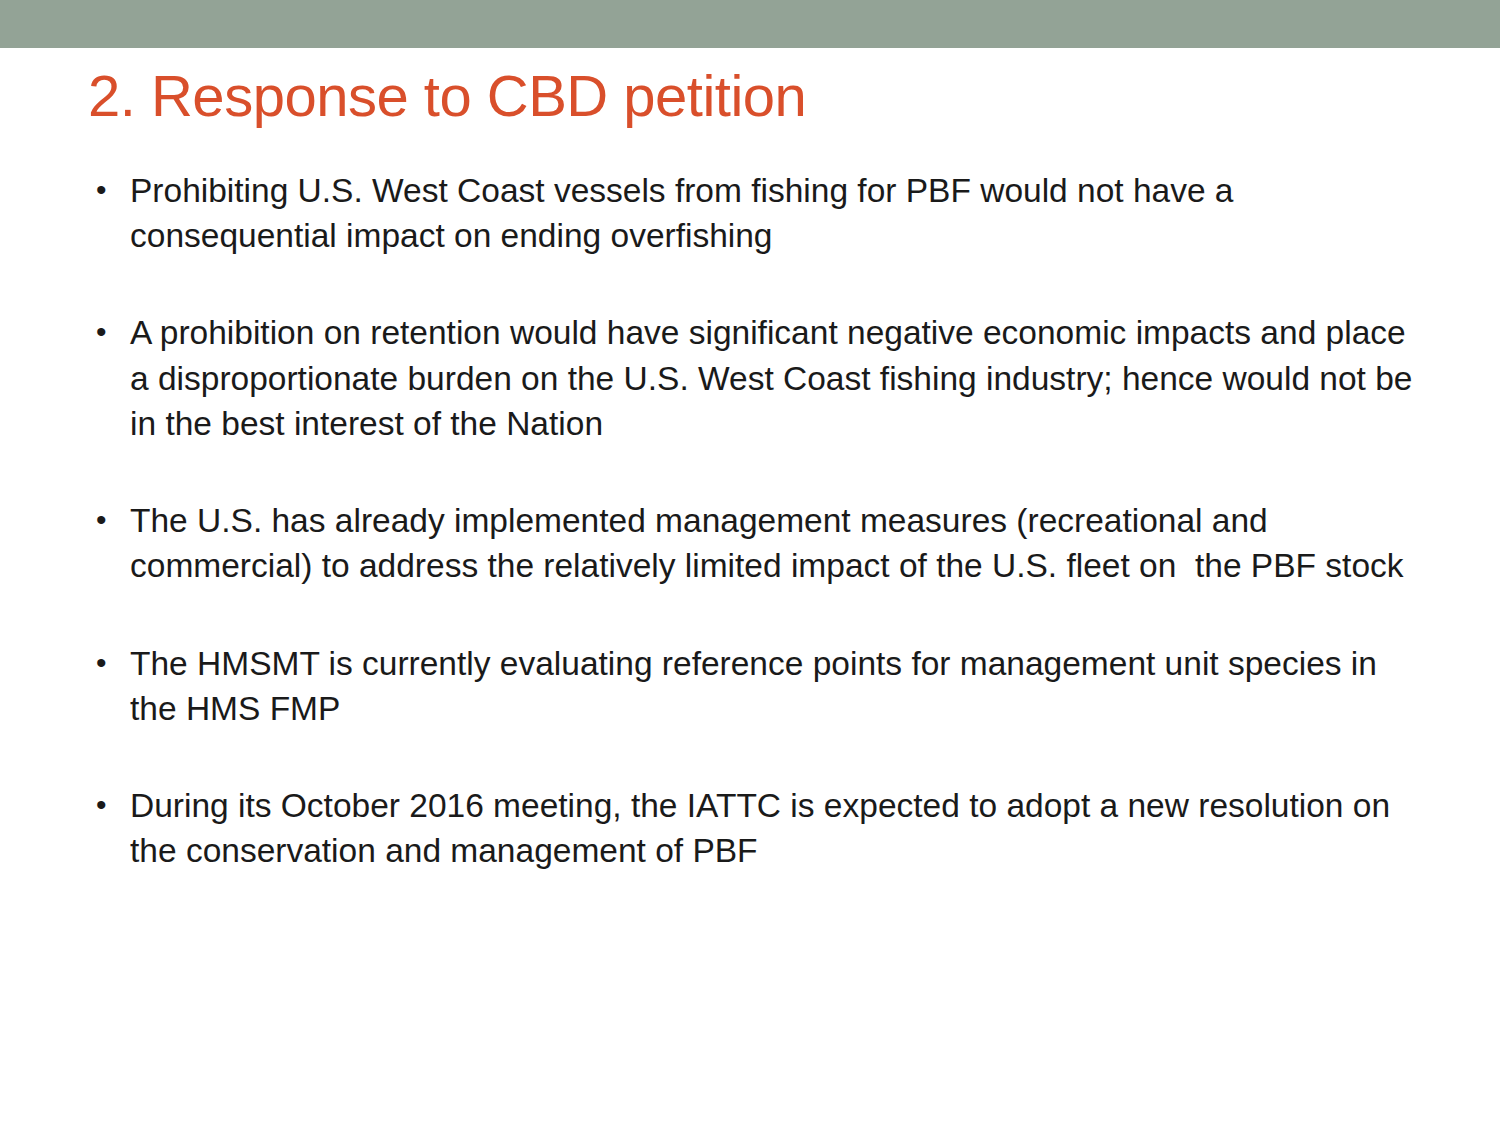2. Response to CBD petition
Prohibiting U.S. West Coast vessels from fishing for PBF would not have a consequential impact on ending overfishing
A prohibition on retention would have significant negative economic impacts and place a disproportionate burden on the U.S. West Coast fishing industry; hence would not be in the best interest of the Nation
The U.S. has already implemented management measures (recreational and commercial) to address the relatively limited impact of the U.S. fleet on the PBF stock
The HMSMT is currently evaluating reference points for management unit species in the HMS FMP
During its October 2016 meeting, the IATTC is expected to adopt a new resolution on the conservation and management of PBF